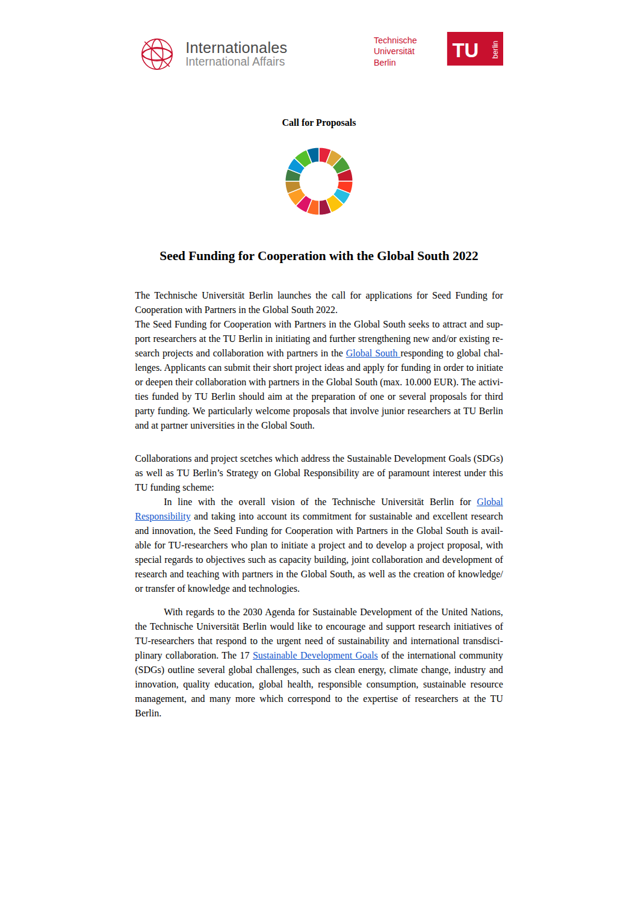Internationales International Affairs
TU berlin Technische Universität Berlin
Call for Proposals
Seed Funding for Cooperation with the Global South 2022
The Technische Universität Berlin launches the call for applications for Seed Funding for Cooperation with Partners in the Global South 2022.
The Seed Funding for Cooperation with Partners in the Global South seeks to attract and support researchers at the TU Berlin in initiating and further strengthening new and/or existing research projects and collaboration with partners in the Global South responding to global challenges. Applicants can submit their short project ideas and apply for funding in order to initiate or deepen their collaboration with partners in the Global South (max. 10.000 EUR). The activities funded by TU Berlin should aim at the preparation of one or several proposals for third party funding. We particularly welcome proposals that involve junior researchers at TU Berlin and at partner universities in the Global South.
Collaborations and project scetches which address the Sustainable Development Goals (SDGs) as well as TU Berlin’s Strategy on Global Responsibility are of paramount interest under this TU funding scheme:
In line with the overall vision of the Technische Universität Berlin for Global Responsibility and taking into account its commitment for sustainable and excellent research and innovation, the Seed Funding for Cooperation with Partners in the Global South is available for TU-researchers who plan to initiate a project and to develop a project proposal, with special regards to objectives such as capacity building, joint collaboration and development of research and teaching with partners in the Global South, as well as the creation of knowledge/ or transfer of knowledge and technologies.
With regards to the 2030 Agenda for Sustainable Development of the United Nations, the Technische Universität Berlin would like to encourage and support research initiatives of TU-researchers that respond to the urgent need of sustainability and international transdisciplinary collaboration. The 17 Sustainable Development Goals of the international community (SDGs) outline several global challenges, such as clean energy, climate change, industry and innovation, quality education, global health, responsible consumption, sustainable resource management, and many more which correspond to the expertise of researchers at the TU Berlin.